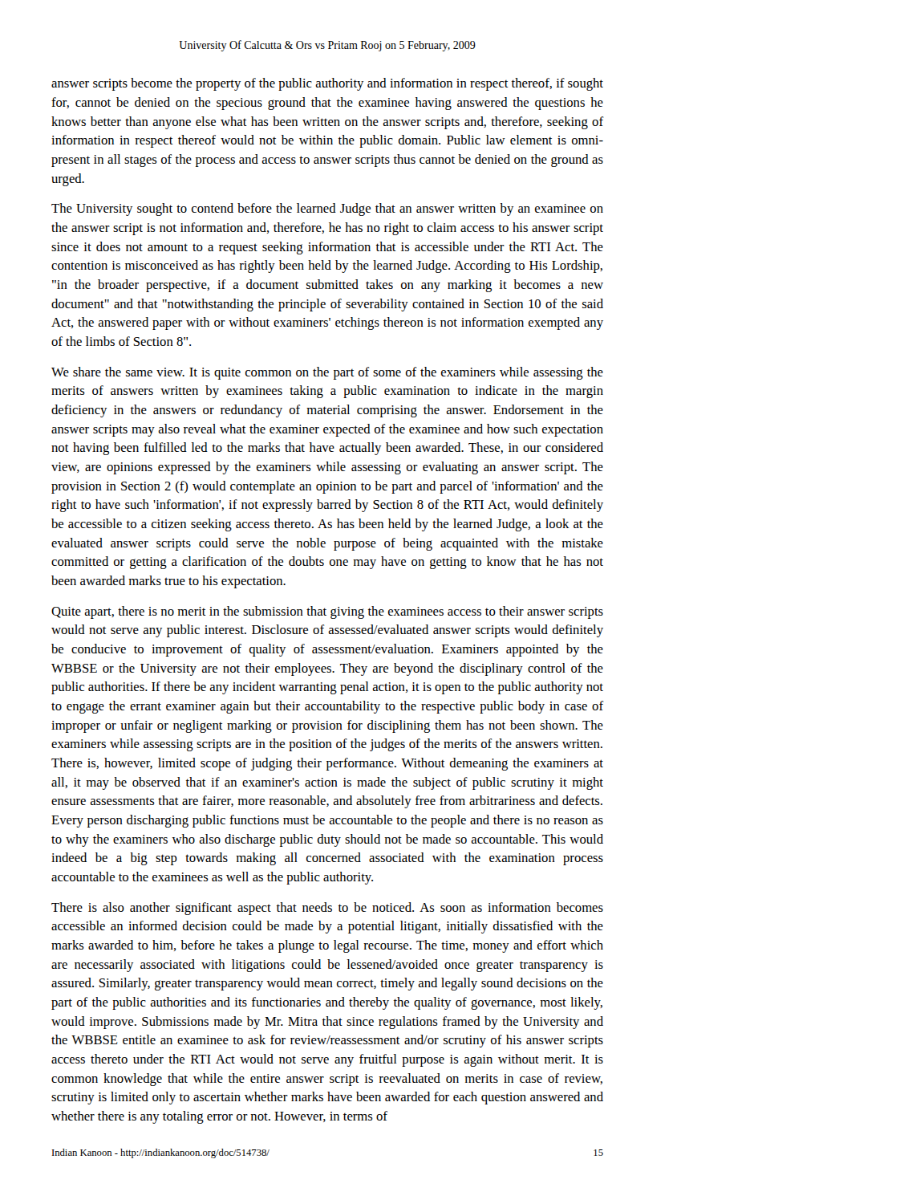University Of Calcutta & Ors vs Pritam Rooj on 5 February, 2009
answer scripts become the property of the public authority and information in respect thereof, if sought for, cannot be denied on the specious ground that the examinee having answered the questions he knows better than anyone else what has been written on the answer scripts and, therefore, seeking of information in respect thereof would not be within the public domain. Public law element is omni-present in all stages of the process and access to answer scripts thus cannot be denied on the ground as urged.
The University sought to contend before the learned Judge that an answer written by an examinee on the answer script is not information and, therefore, he has no right to claim access to his answer script since it does not amount to a request seeking information that is accessible under the RTI Act. The contention is misconceived as has rightly been held by the learned Judge. According to His Lordship, "in the broader perspective, if a document submitted takes on any marking it becomes a new document" and that "notwithstanding the principle of severability contained in Section 10 of the said Act, the answered paper with or without examiners' etchings thereon is not information exempted any of the limbs of Section 8".
We share the same view. It is quite common on the part of some of the examiners while assessing the merits of answers written by examinees taking a public examination to indicate in the margin deficiency in the answers or redundancy of material comprising the answer. Endorsement in the answer scripts may also reveal what the examiner expected of the examinee and how such expectation not having been fulfilled led to the marks that have actually been awarded. These, in our considered view, are opinions expressed by the examiners while assessing or evaluating an answer script. The provision in Section 2 (f) would contemplate an opinion to be part and parcel of 'information' and the right to have such 'information', if not expressly barred by Section 8 of the RTI Act, would definitely be accessible to a citizen seeking access thereto. As has been held by the learned Judge, a look at the evaluated answer scripts could serve the noble purpose of being acquainted with the mistake committed or getting a clarification of the doubts one may have on getting to know that he has not been awarded marks true to his expectation.
Quite apart, there is no merit in the submission that giving the examinees access to their answer scripts would not serve any public interest. Disclosure of assessed/evaluated answer scripts would definitely be conducive to improvement of quality of assessment/evaluation. Examiners appointed by the WBBSE or the University are not their employees. They are beyond the disciplinary control of the public authorities. If there be any incident warranting penal action, it is open to the public authority not to engage the errant examiner again but their accountability to the respective public body in case of improper or unfair or negligent marking or provision for disciplining them has not been shown. The examiners while assessing scripts are in the position of the judges of the merits of the answers written. There is, however, limited scope of judging their performance. Without demeaning the examiners at all, it may be observed that if an examiner's action is made the subject of public scrutiny it might ensure assessments that are fairer, more reasonable, and absolutely free from arbitrariness and defects. Every person discharging public functions must be accountable to the people and there is no reason as to why the examiners who also discharge public duty should not be made so accountable. This would indeed be a big step towards making all concerned associated with the examination process accountable to the examinees as well as the public authority.
There is also another significant aspect that needs to be noticed. As soon as information becomes accessible an informed decision could be made by a potential litigant, initially dissatisfied with the marks awarded to him, before he takes a plunge to legal recourse. The time, money and effort which are necessarily associated with litigations could be lessened/avoided once greater transparency is assured. Similarly, greater transparency would mean correct, timely and legally sound decisions on the part of the public authorities and its functionaries and thereby the quality of governance, most likely, would improve. Submissions made by Mr. Mitra that since regulations framed by the University and the WBBSE entitle an examinee to ask for review/reassessment and/or scrutiny of his answer scripts access thereto under the RTI Act would not serve any fruitful purpose is again without merit. It is common knowledge that while the entire answer script is reevaluated on merits in case of review, scrutiny is limited only to ascertain whether marks have been awarded for each question answered and whether there is any totaling error or not. However, in terms of
Indian Kanoon - http://indiankanoon.org/doc/514738/ 15